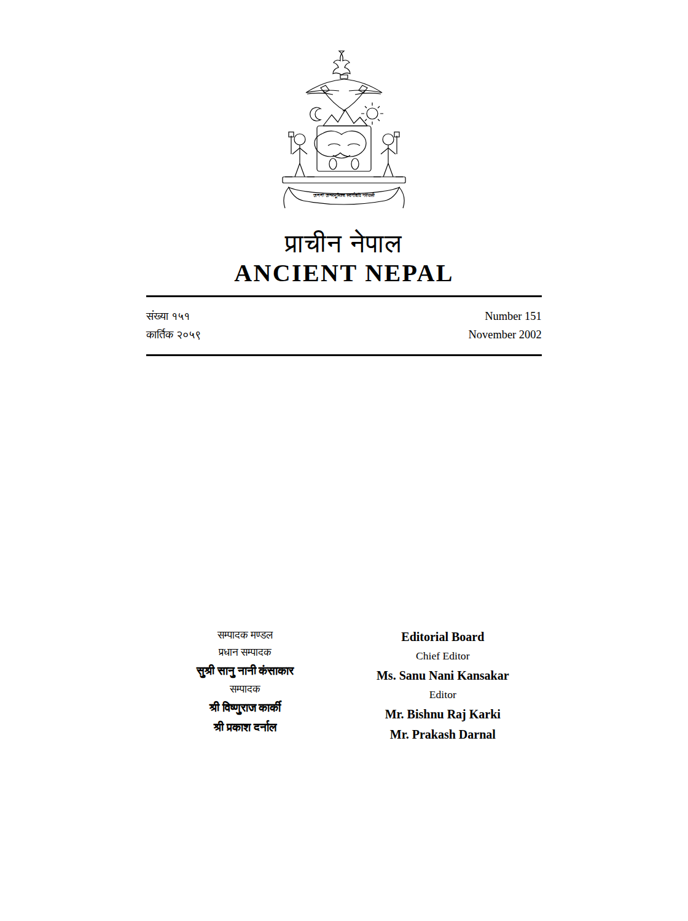जननी जन्मभूमिश्च स्वर्गादपि गरीयसी
प्राचीन नेपाल
ANCIENT NEPAL
| संख्या १५१ | Number 151 |
| कार्तिक २०५९ | November 2002 |
| सम्पादक मण्डल प्रधान सम्पादक सुश्री सानु नानी कंसाकार सम्पादक श्री विष्णुराज कार्की श्री प्रकाश दर्नाल | Editorial Board Chief Editor Ms. Sanu Nani Kansakar Editor Mr. Bishnu Raj Karki Mr. Prakash Darnal |